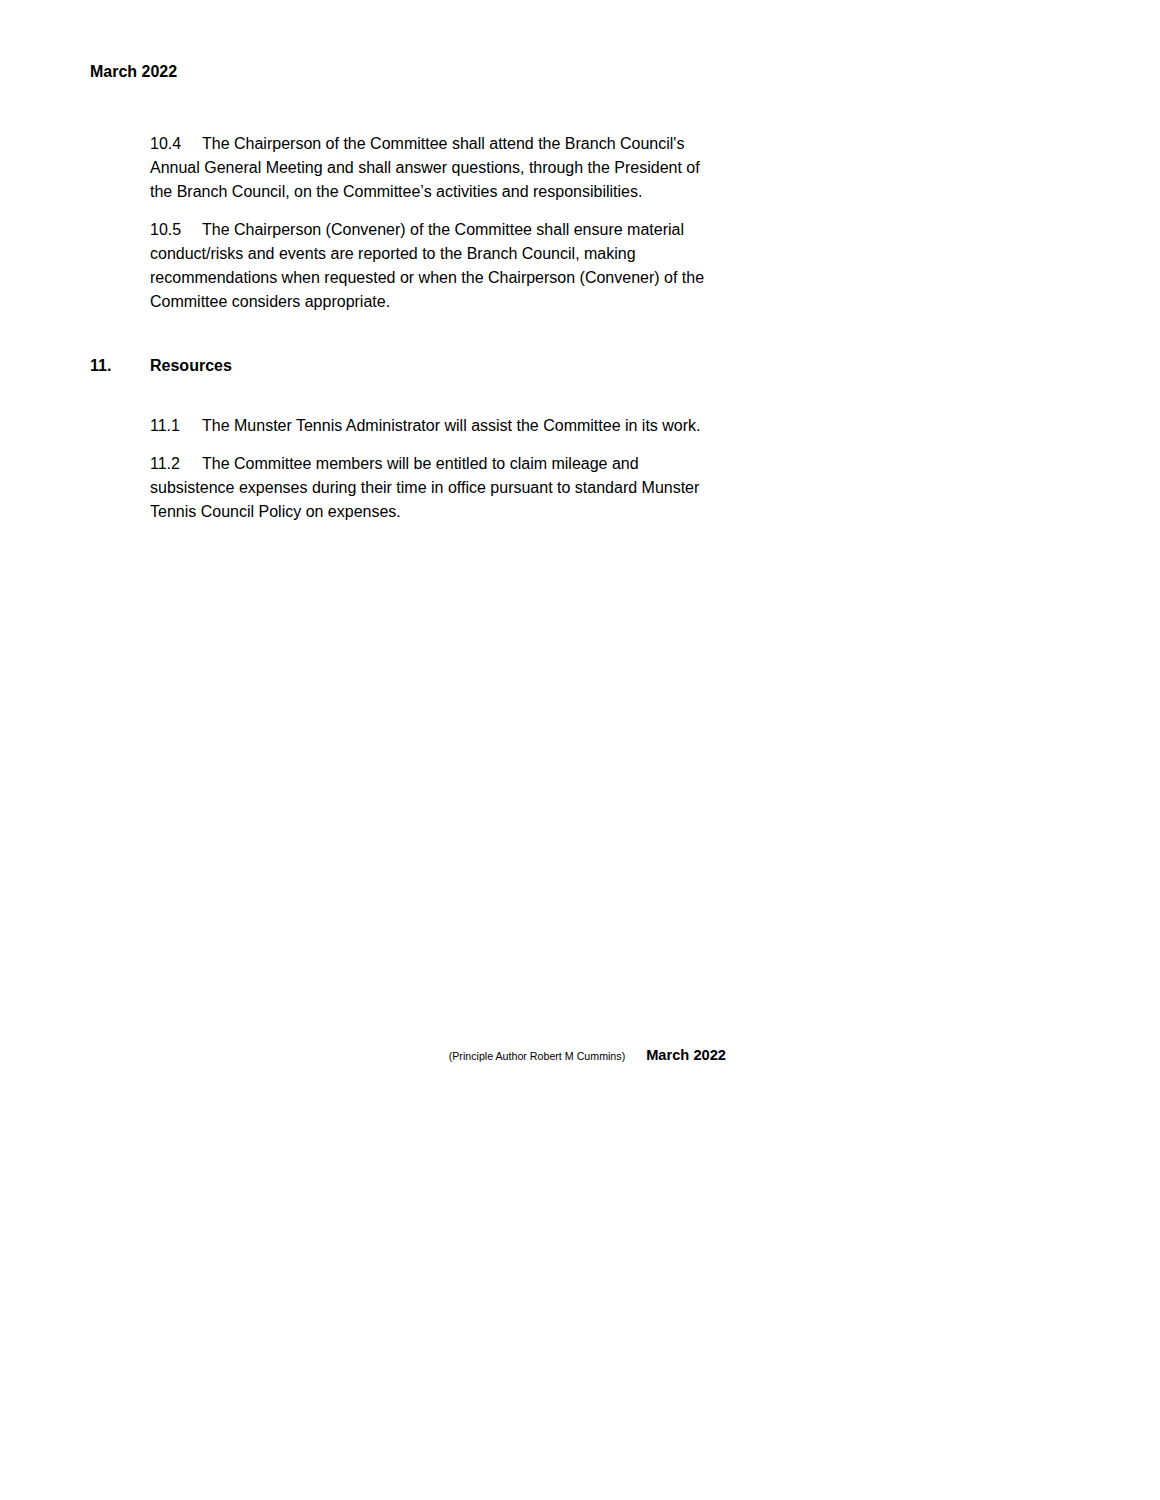March 2022
10.4 The Chairperson of the Committee shall attend the Branch Council's Annual General Meeting and shall answer questions, through the President of the Branch Council, on the Committee’s activities and responsibilities.
10.5 The Chairperson (Convener) of the Committee shall ensure material conduct/risks and events are reported to the Branch Council, making recommendations when requested or when the Chairperson (Convener) of the Committee considers appropriate.
11. Resources
11.1 The Munster Tennis Administrator will assist the Committee in its work.
11.2 The Committee members will be entitled to claim mileage and subsistence expenses during their time in office pursuant to standard Munster Tennis Council Policy on expenses.
(Principle Author Robert M Cummins) March 2022